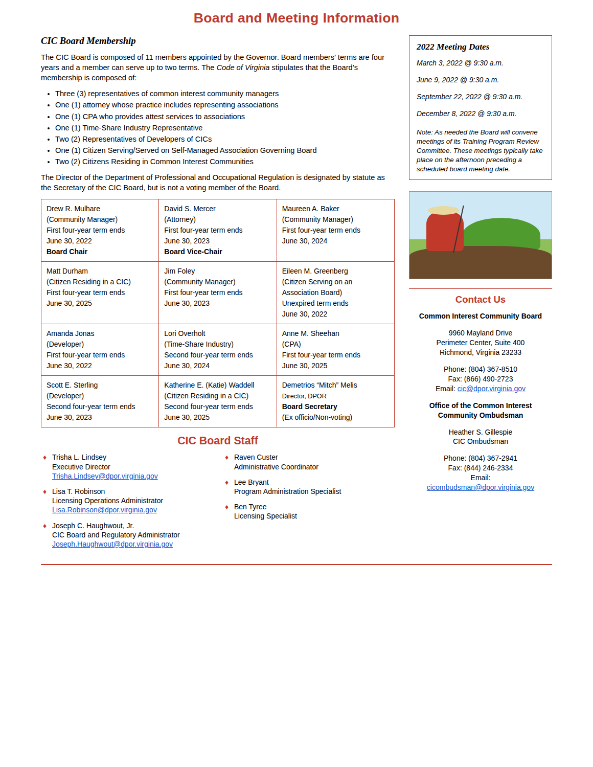Board and Meeting Information
CIC Board Membership
The CIC Board is composed of 11 members appointed by the Governor. Board members’ terms are four years and a member can serve up to two terms. The Code of Virginia stipulates that the Board’s membership is composed of:
Three (3) representatives of common interest community managers
One (1) attorney whose practice includes representing associations
One (1) CPA who provides attest services to associations
One (1) Time-Share Industry Representative
Two (2) Representatives of Developers of CICs
One (1) Citizen Serving/Served on Self-Managed Association Governing Board
Two (2) Citizens Residing in Common Interest Communities
The Director of the Department of Professional and Occupational Regulation is designated by statute as the Secretary of the CIC Board, but is not a voting member of the Board.
| Drew R. Mulhare (Community Manager) First four-year term ends June 30, 2022 Board Chair | David S. Mercer (Attorney) First four-year term ends June 30, 2023 Board Vice-Chair | Maureen A. Baker (Community Manager) First four-year term ends June 30, 2024 |
| Matt Durham (Citizen Residing in a CIC) First four-year term ends June 30, 2025 | Jim Foley (Community Manager) First four-year term ends June 30, 2023 | Eileen M. Greenberg (Citizen Serving on an Association Board) Unexpired term ends June 30, 2022 |
| Amanda Jonas (Developer) First four-year term ends June 30, 2022 | Lori Overholt (Time-Share Industry) Second four-year term ends June 30, 2024 | Anne M. Sheehan (CPA) First four-year term ends June 30, 2025 |
| Scott E. Sterling (Developer) Second four-year term ends June 30, 2023 | Katherine E. (Katie) Waddell (Citizen Residing in a CIC) Second four-year term ends June 30, 2025 | Demetrios “Mitch” Melis Director, DPOR Board Secretary (Ex officio/Non-voting) |
CIC Board Staff
Trisha L. Lindsey
Executive Director
Trisha.Lindsey@dpor.virginia.gov
Lisa T. Robinson
Licensing Operations Administrator
Lisa.Robinson@dpor.virginia.gov
Joseph C. Haughwout, Jr.
CIC Board and Regulatory Administrator
Joseph.Haughwout@dpor.virginia.gov
Raven Custer
Administrative Coordinator
Lee Bryant
Program Administration Specialist
Ben Tyree
Licensing Specialist
2022 Meeting Dates
March 3, 2022 @ 9:30 a.m.
June 9, 2022 @ 9:30 a.m.
September 22, 2022 @ 9:30 a.m.
December 8, 2022 @ 9:30 a.m.
Note: As needed the Board will convene meetings of its Training Program Review Committee. These meetings typically take place on the afternoon preceding a scheduled board meeting date.
Contact Us
Common Interest Community Board
9960 Mayland Drive
Perimeter Center, Suite 400
Richmond, Virginia 23233
Phone: (804) 367-8510
Fax: (866) 490-2723
Email: cic@dpor.virginia.gov
Office of the Common Interest Community Ombudsman
Heather S. Gillespie
CIC Ombudsman
Phone: (804) 367-2941
Fax: (844) 246-2334
Email:
cicombudsman@dpor.virginia.gov